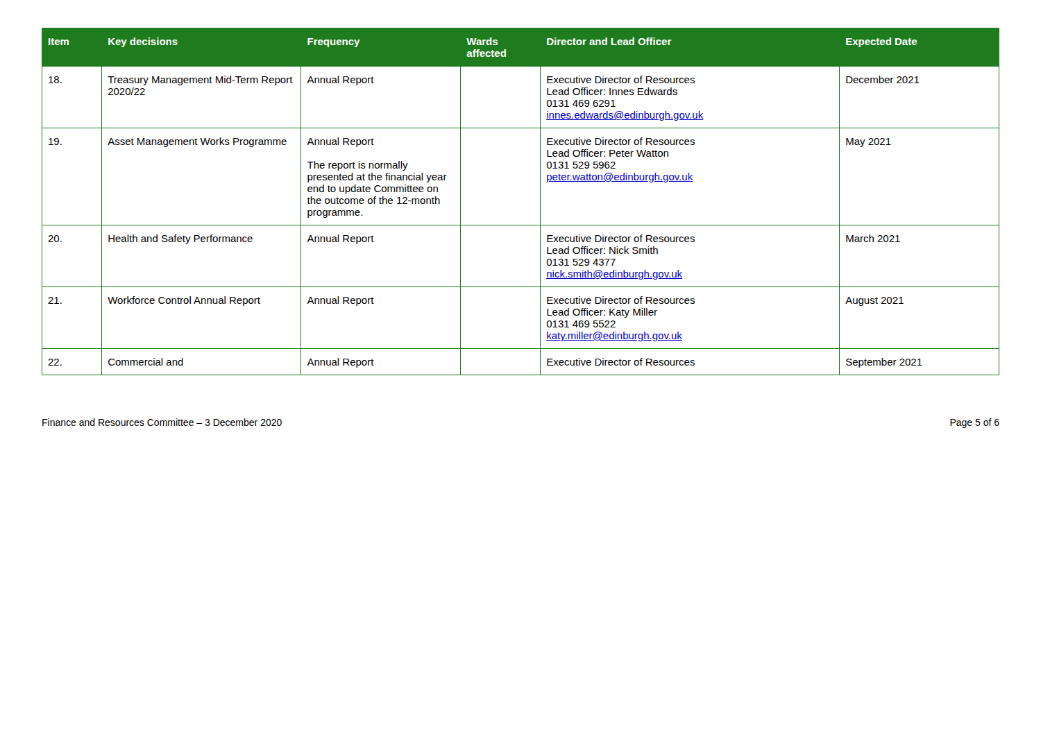| Item | Key decisions | Frequency | Wards affected | Director and Lead Officer | Expected Date |
| --- | --- | --- | --- | --- | --- |
| 18. | Treasury Management Mid-Term Report 2020/22 | Annual Report | | Executive Director of Resources Lead Officer: Innes Edwards 0131 469 6291 innes.edwards@edinburgh.gov.uk | December 2021 |
| 19. | Asset Management Works Programme | Annual Report The report is normally presented at the financial year end to update Committee on the outcome of the 12-month programme. | | Executive Director of Resources Lead Officer: Peter Watton 0131 529 5962 peter.watton@edinburgh.gov.uk | May 2021 |
| 20. | Health and Safety Performance | Annual Report | | Executive Director of Resources Lead Officer: Nick Smith 0131 529 4377 nick.smith@edinburgh.gov.uk | March 2021 |
| 21. | Workforce Control Annual Report | Annual Report | | Executive Director of Resources Lead Officer: Katy Miller 0131 469 5522 katy.miller@edinburgh.gov.uk | August 2021 |
| 22. | Commercial and | Annual Report | | Executive Director of Resources | September 2021 |
Finance and Resources Committee – 3 December 2020 Page 5 of 6